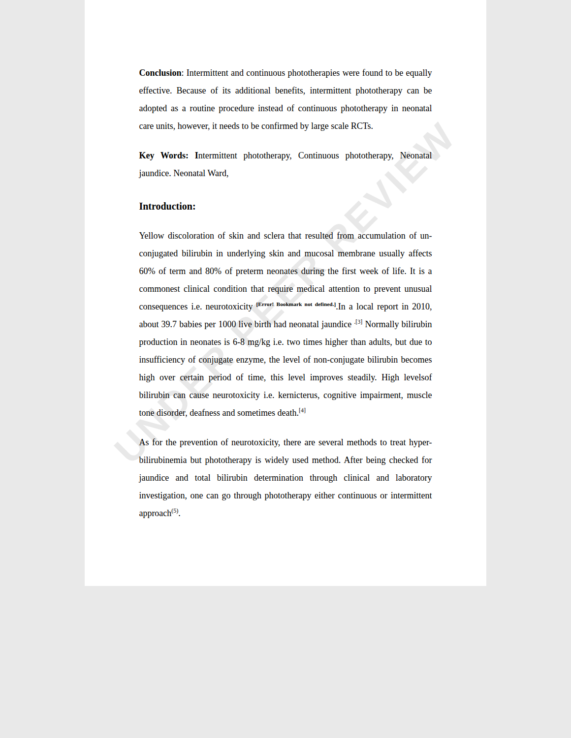UNDER PEER REVIEW
Conclusion: Intermittent and continuous phototherapies were found to be equally effective. Because of its additional benefits, intermittent phototherapy can be adopted as a routine procedure instead of continuous phototherapy in neonatal care units, however, it needs to be confirmed by large scale RCTs.
Key Words: Intermittent phototherapy, Continuous phototherapy, Neonatal jaundice. Neonatal Ward,
Introduction:
Yellow discoloration of skin and sclera that resulted from accumulation of un-conjugated bilirubin in underlying skin and mucosal membrane usually affects 60% of term and 80% of preterm neonates during the first week of life. It is a commonest clinical condition that require medical attention to prevent unusual consequences i.e. neurotoxicity [Error! Bookmark not defined.].In a local report in 2010, about 39.7 babies per 1000 live birth had neonatal jaundice .[3] Normally bilirubin production in neonates is 6-8 mg/kg i.e. two times higher than adults, but due to insufficiency of conjugate enzyme, the level of non-conjugate bilirubin becomes high over certain period of time, this level improves steadily. High levelsof bilirubin can cause neurotoxicity i.e. kernicterus, cognitive impairment, muscle tone disorder, deafness and sometimes death.[4]
As for the prevention of neurotoxicity, there are several methods to treat hyper-bilirubinemia but phototherapy is widely used method. After being checked for jaundice and total bilirubin determination through clinical and laboratory investigation, one can go through phototherapy either continuous or intermittent approach(5).